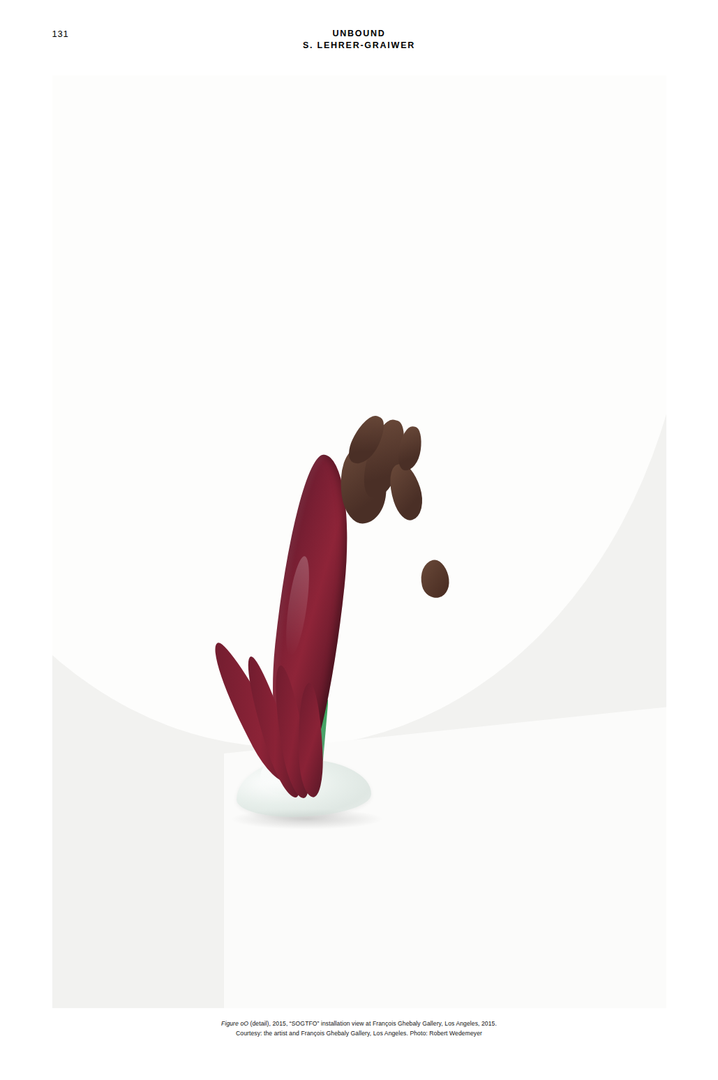131
UNBOUND S. LEHRER-GRAIWER
Figure oO (detail), 2015, “SOGTFO” installation view at François Ghebaly Gallery, Los Angeles, 2015.
Courtesy: the artist and François Ghebaly Gallery, Los Angeles. Photo: Robert Wedemeyer